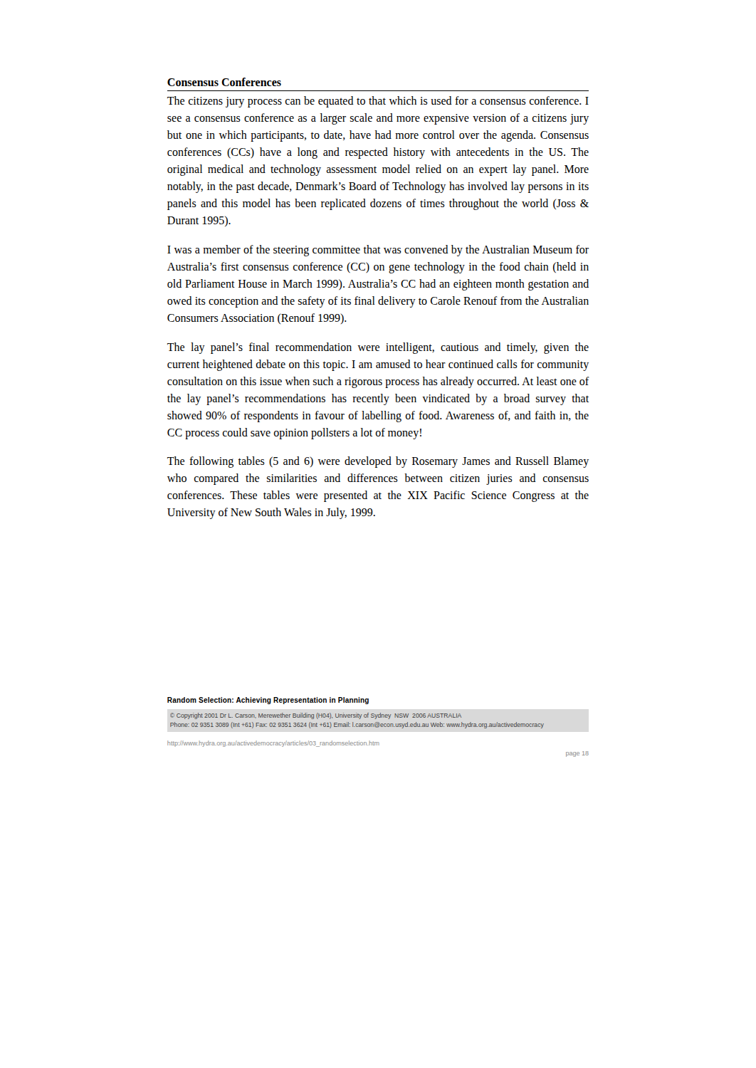Consensus Conferences
The citizens jury process can be equated to that which is used for a consensus conference. I see a consensus conference as a larger scale and more expensive version of a citizens jury but one in which participants, to date, have had more control over the agenda. Consensus conferences (CCs) have a long and respected history with antecedents in the US. The original medical and technology assessment model relied on an expert lay panel. More notably, in the past decade, Denmark’s Board of Technology has involved lay persons in its panels and this model has been replicated dozens of times throughout the world (Joss & Durant 1995).
I was a member of the steering committee that was convened by the Australian Museum for Australia’s first consensus conference (CC) on gene technology in the food chain (held in old Parliament House in March 1999). Australia’s CC had an eighteen month gestation and owed its conception and the safety of its final delivery to Carole Renouf from the Australian Consumers Association (Renouf 1999).
The lay panel’s final recommendation were intelligent, cautious and timely, given the current heightened debate on this topic. I am amused to hear continued calls for community consultation on this issue when such a rigorous process has already occurred. At least one of the lay panel’s recommendations has recently been vindicated by a broad survey that showed 90% of respondents in favour of labelling of food. Awareness of, and faith in, the CC process could save opinion pollsters a lot of money!
The following tables (5 and 6) were developed by Rosemary James and Russell Blamey who compared the similarities and differences between citizen juries and consensus conferences. These tables were presented at the XIX Pacific Science Congress at the University of New South Wales in July, 1999.
Random Selection: Achieving Representation in Planning
© Copyright 2001 Dr L. Carson, Merewether Building (H04), University of Sydney NSW 2006 AUSTRALIA
Phone: 02 9351 3089 (Int +61) Fax: 02 9351 3624 (Int +61) Email: l.carson@econ.usyd.edu.au Web: www.hydra.org.au/activedemocracy
http://www.hydra.org.au/activedemocracy/articles/03_randomselection.htm
page 18